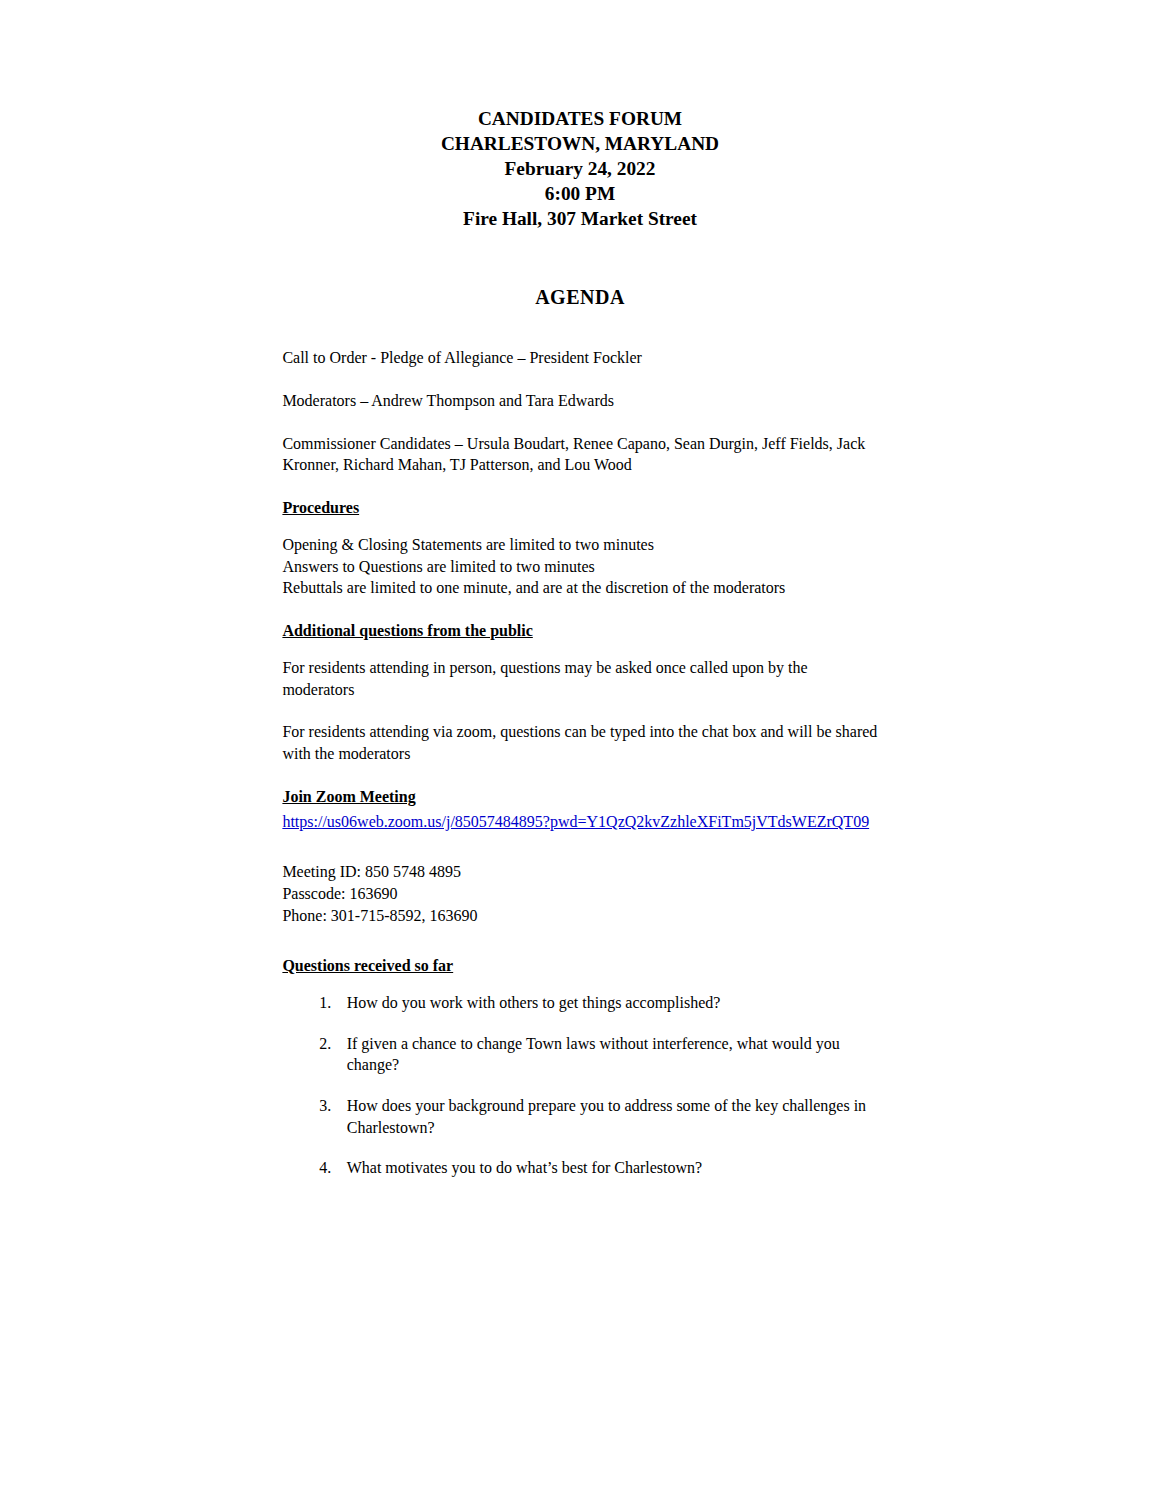CANDIDATES FORUM CHARLESTOWN, MARYLAND February 24, 2022 6:00 PM Fire Hall, 307 Market Street
AGENDA
Call to Order - Pledge of Allegiance – President Fockler
Moderators – Andrew Thompson and Tara Edwards
Commissioner Candidates – Ursula Boudart, Renee Capano, Sean Durgin, Jeff Fields, Jack Kronner, Richard Mahan, TJ Patterson, and Lou Wood
Procedures
Opening & Closing Statements are limited to two minutes
Answers to Questions are limited to two minutes
Rebuttals are limited to one minute, and are at the discretion of the moderators
Additional questions from the public
For residents attending in person, questions may be asked once called upon by the moderators
For residents attending via zoom, questions can be typed into the chat box and will be shared with the moderators
Join Zoom Meeting
https://us06web.zoom.us/j/85057484895?pwd=Y1QzQ2kvZzhleXFiTm5jVTdsWEZrQT09
Meeting ID: 850 5748 4895
Passcode: 163690
Phone: 301-715-8592, 163690
Questions received so far
How do you work with others to get things accomplished?
If given a chance to change Town laws without interference, what would you change?
How does your background prepare you to address some of the key challenges in Charlestown?
What motivates you to do what’s best for Charlestown?